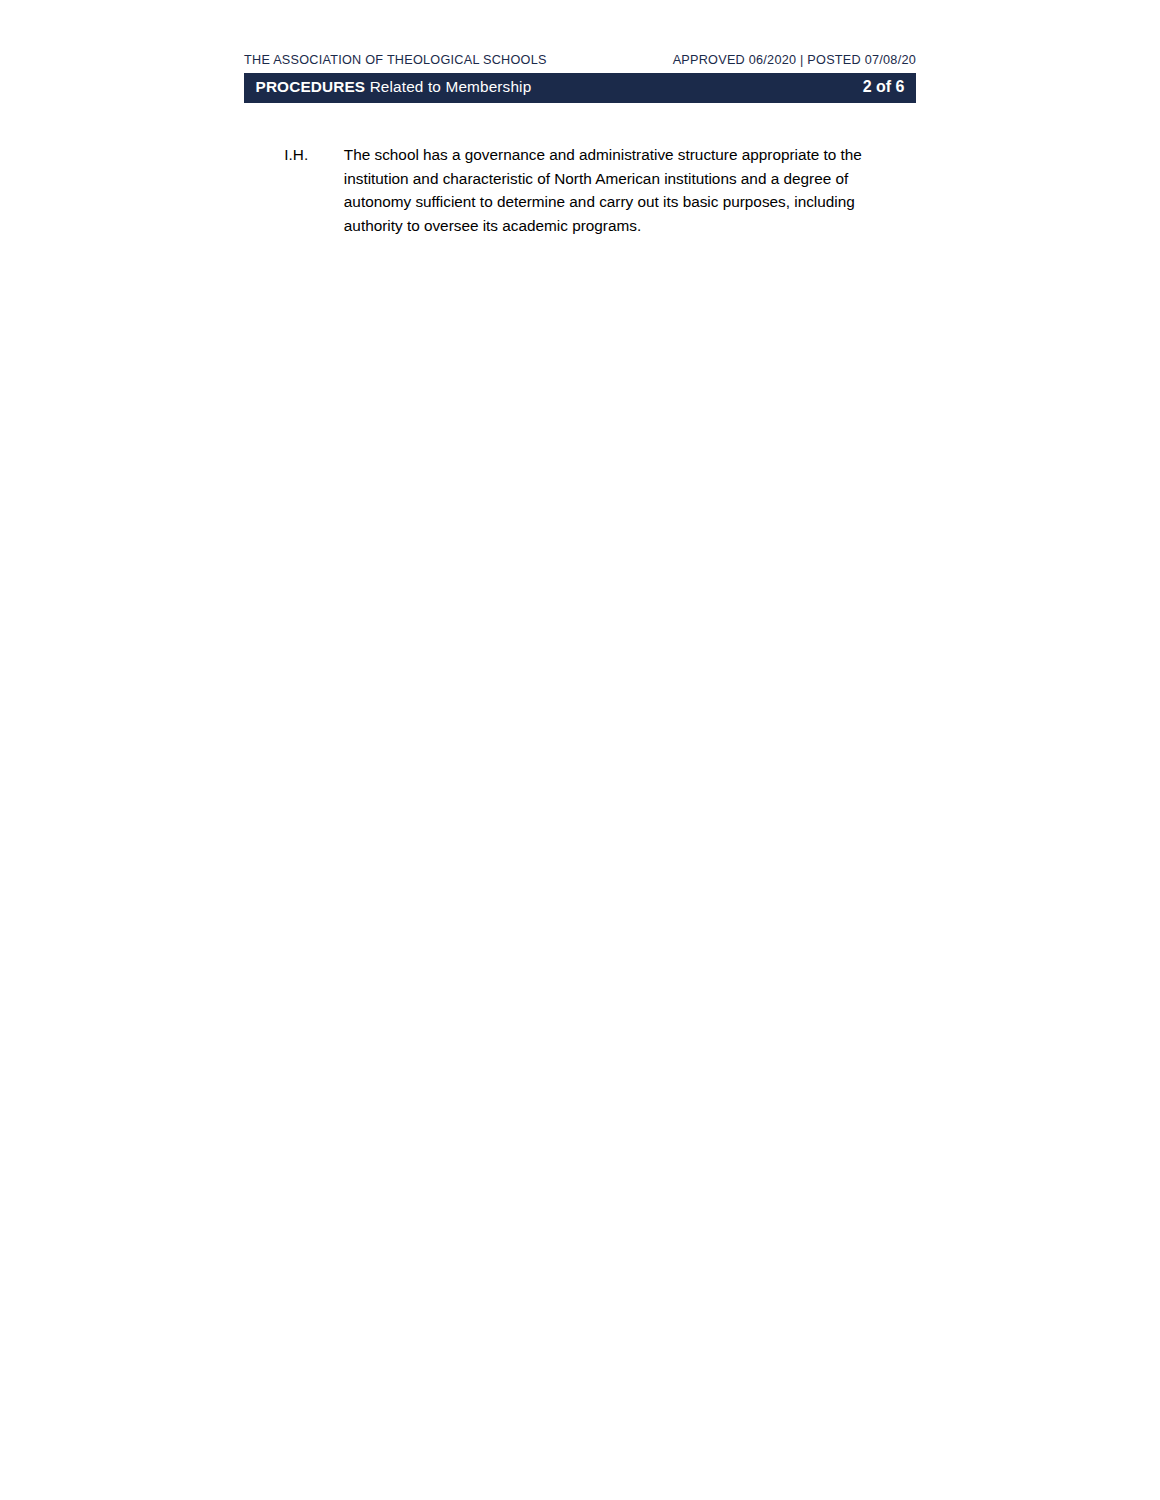THE ASSOCIATION OF THEOLOGICAL SCHOOLS APPROVED 06/2020 | POSTED 07/08/20
PROCEDURES Related to Membership 2 of 6
I.H.
The school has a governance and administrative structure appropriate to the institution and characteristic of North American institutions and a degree of autonomy sufficient to determine and carry out its basic purposes, including authority to oversee its academic programs.